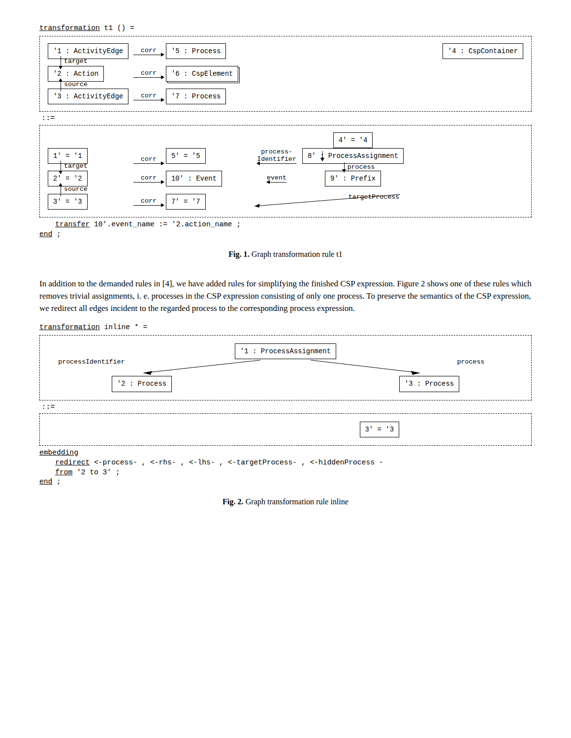transformation t1 () =
'4 : CspContainer
'1 : ActivityEdge
corr
'5 : Process
target
'2 : Action
corr
'6 : CspElement
source
'3 : ActivityEdge
corr
'7 : Process
::=
4' = '4
processAssignments
8' : ProcessAssignment
1' = '1
corr
5' = '5
process- Identifier
target
process
2' = '2
corr
10' : Event
event
9' : Prefix
source
3' = '3
corr
7' = '7
targetProcess
transfer 10'.event_name := '2.action_name ; end ;
Fig. 1. Graph transformation rule t1
In addition to the demanded rules in [4], we have added rules for simplifying the finished CSP expression. Figure 2 shows one of these rules which removes trivial assignments, i. e. processes in the CSP expression consisting of only one process. To preserve the semantics of the CSP expression, we redirect all edges incident to the regarded process to the corresponding process expression.
transformation inline * =
'1 : ProcessAssignment
processIdentifier process
'2 : Process
'3 : Process
::=
3' = '3
embedding redirect <-process- , <-rhs- , <-lhs- , <-targetProcess- , <-hiddenProcess - from '2 to 3' ; end ;
Fig. 2. Graph transformation rule inline